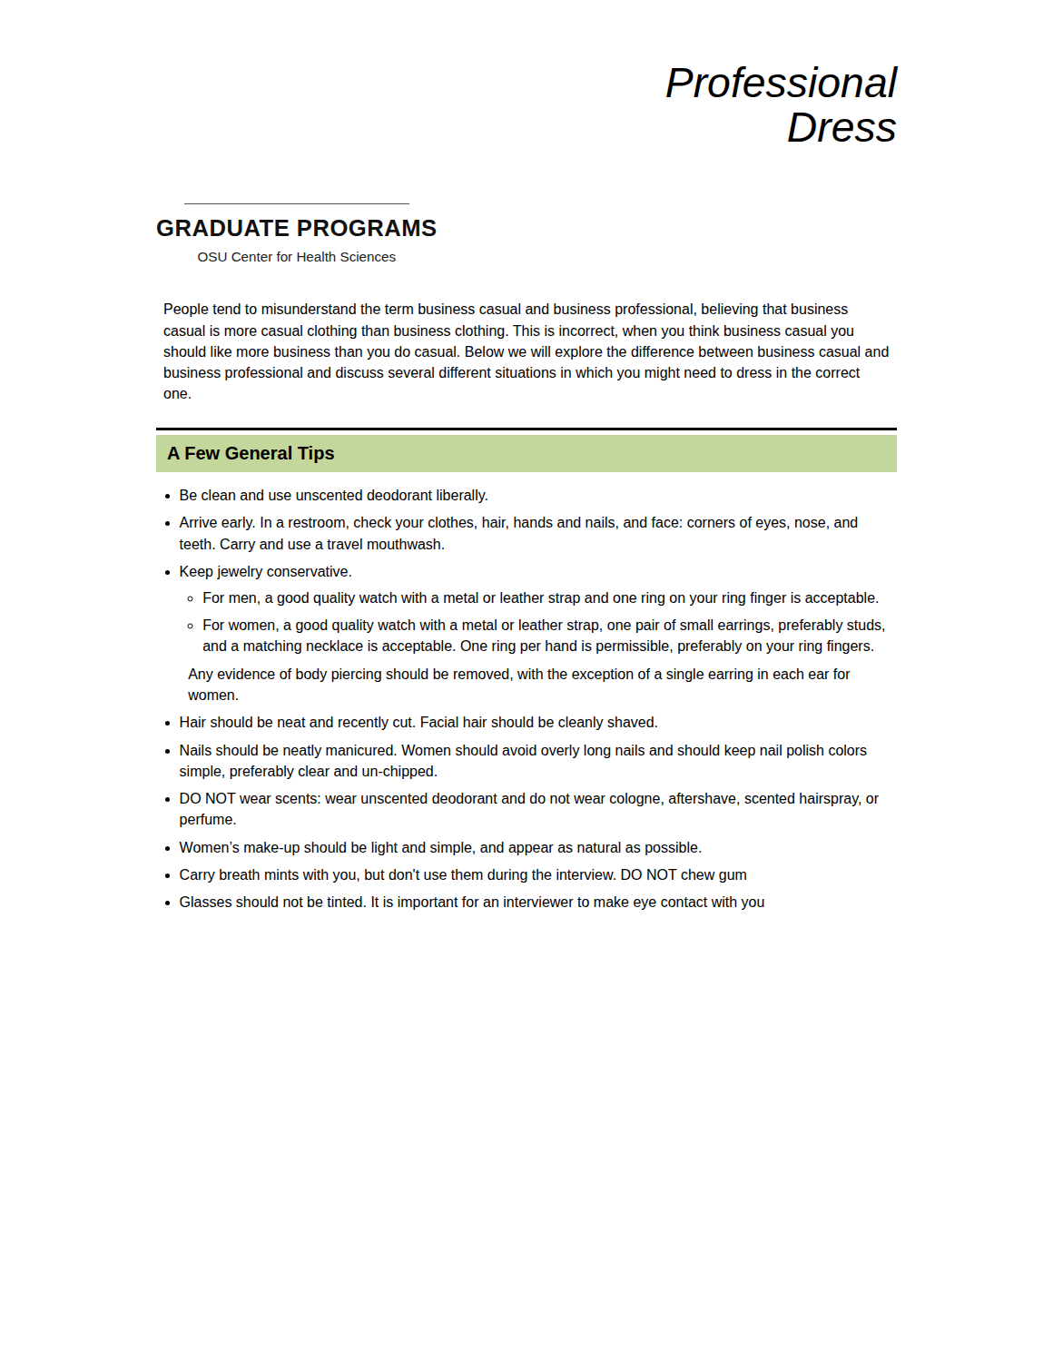GRADUATE PROGRAMS
OSU Center for Health Sciences
Professional
Dress
People tend to misunderstand the term business casual and business professional, believing that business casual is more casual clothing than business clothing. This is incorrect, when you think business casual you should like more business than you do casual. Below we will explore the difference between business casual and business professional and discuss several different situations in which you might need to dress in the correct one.
A Few General Tips
Be clean and use unscented deodorant liberally.
Arrive early. In a restroom, check your clothes, hair, hands and nails, and face: corners of eyes, nose, and teeth. Carry and use a travel mouthwash.
Keep jewelry conservative.
For men, a good quality watch with a metal or leather strap and one ring on your ring finger is acceptable.
For women, a good quality watch with a metal or leather strap, one pair of small earrings, preferably studs, and a matching necklace is acceptable. One ring per hand is permissible, preferably on your ring fingers.
Any evidence of body piercing should be removed, with the exception of a single earring in each ear for women.
Hair should be neat and recently cut. Facial hair should be cleanly shaved.
Nails should be neatly manicured. Women should avoid overly long nails and should keep nail polish colors simple, preferably clear and un-chipped.
DO NOT wear scents: wear unscented deodorant and do not wear cologne, aftershave, scented hairspray, or perfume.
Women’s make-up should be light and simple, and appear as natural as possible.
Carry breath mints with you, but don't use them during the interview. DO NOT chew gum
Glasses should not be tinted. It is important for an interviewer to make eye contact with you